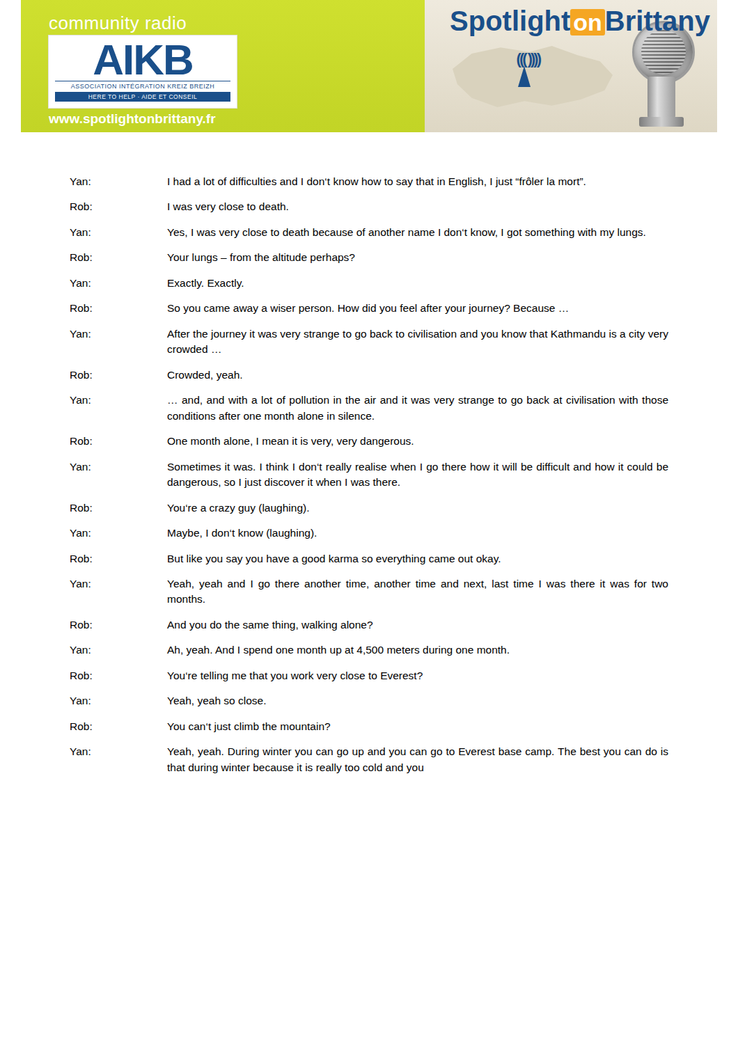((( ))))
Spotlighton Brittany
community radio
AIKB
ASSOCIATION INTÉGRATION KREIZ BREIZH
HERE TO HELP · AIDE ET CONSEIL
www.spotlightonbrittany.fr
| Yan: | I had a lot of difficulties and I don‘t know how to say that in English, I just “frôler la mort”. |
| Rob: | I was very close to death. |
| Yan: | Yes, I was very close to death because of another name I don‘t know, I got something with my lungs. |
| Rob: | Your lungs – from the altitude perhaps? |
| Yan: | Exactly. Exactly. |
| Rob: | So you came away a wiser person. How did you feel after your journey? Because … |
| Yan: | After the journey it was very strange to go back to civilisation and you know that Kathmandu is a city very crowded … |
| Rob: | Crowded, yeah. |
| Yan: | … and, and with a lot of pollution in the air and it was very strange to go back at civilisation with those conditions after one month alone in silence. |
| Rob: | One month alone, I mean it is very, very dangerous. |
| Yan: | Sometimes it was. I think I don‘t really realise when I go there how it will be difficult and how it could be dangerous, so I just discover it when I was there. |
| Rob: | You‘re a crazy guy (laughing). |
| Yan: | Maybe, I don‘t know (laughing). |
| Rob: | But like you say you have a good karma so everything came out okay. |
| Yan: | Yeah, yeah and I go there another time, another time and next, last time I was there it was for two months. |
| Rob: | And you do the same thing, walking alone? |
| Yan: | Ah, yeah. And I spend one month up at 4,500 meters during one month. |
| Rob: | You‘re telling me that you work very close to Everest? |
| Yan: | Yeah, yeah so close. |
| Rob: | You can‘t just climb the mountain? |
| Yan: | Yeah, yeah. During winter you can go up and you can go to Everest base camp. The best you can do is that during winter because it is really too cold and you |